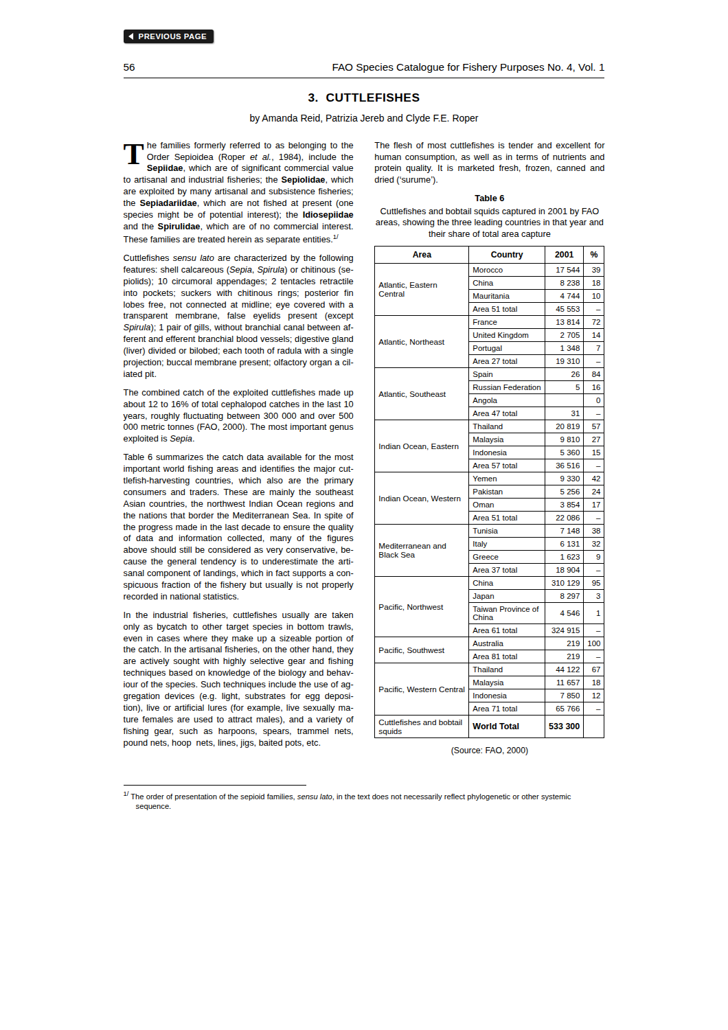PREVIOUS PAGE
56 FAO Species Catalogue for Fishery Purposes No. 4, Vol. 1
3. CUTTLEFISHES
by Amanda Reid, Patrizia Jereb and Clyde F.E. Roper
The families formerly referred to as belonging to the Order Sepioidea (Roper et al., 1984), include the Sepiidae, which are of significant commercial value to artisanal and industrial fisheries; the Sepiolidae, which are exploited by many artisanal and subsistence fisheries; the Sepiadariidae, which are not fished at present (one species might be of potential interest); the Idiosepiidae and the Spirulidae, which are of no commercial interest. These families are treated herein as separate entities.1/
Cuttlefishes sensu lato are characterized by the following features: shell calcareous (Sepia, Spirula) or chitinous (sepiolids); 10 circumoral appendages; 2 tentacles retractile into pockets; suckers with chitinous rings; posterior fin lobes free, not connected at midline; eye covered with a transparent membrane, false eyelids present (except Spirula); 1 pair of gills, without branchial canal between afferent and efferent branchial blood vessels; digestive gland (liver) divided or bilobed; each tooth of radula with a single projection; buccal membrane present; olfactory organ a ciliated pit.
The combined catch of the exploited cuttlefishes made up about 12 to 16% of total cephalopod catches in the last 10 years, roughly fluctuating between 300 000 and over 500 000 metric tonnes (FAO, 2000). The most important genus exploited is Sepia.
Table 6 summarizes the catch data available for the most important world fishing areas and identifies the major cuttlefish-harvesting countries, which also are the primary consumers and traders. These are mainly the southeast Asian countries, the northwest Indian Ocean regions and the nations that border the Mediterranean Sea. In spite of the progress made in the last decade to ensure the quality of data and information collected, many of the figures above should still be considered as very conservative, because the general tendency is to underestimate the artisanal component of landings, which in fact supports a conspicuous fraction of the fishery but usually is not properly recorded in national statistics.
In the industrial fisheries, cuttlefishes usually are taken only as bycatch to other target species in bottom trawls, even in cases where they make up a sizeable portion of the catch. In the artisanal fisheries, on the other hand, they are actively sought with highly selective gear and fishing techniques based on knowledge of the biology and behaviour of the species. Such techniques include the use of aggregation devices (e.g. light, substrates for egg deposition), live or artificial lures (for example, live sexually mature females are used to attract males), and a variety of fishing gear, such as harpoons, spears, trammel nets, pound nets, hoop nets, lines, jigs, baited pots, etc.
The flesh of most cuttlefishes is tender and excellent for human consumption, as well as in terms of nutrients and protein quality. It is marketed fresh, frozen, canned and dried (‘surume’).
Table 6 Cuttlefishes and bobtail squids captured in 2001 by FAO areas, showing the three leading countries in that year and their share of total area capture
| Area | Country | 2001 | % |
| --- | --- | --- | --- |
| Atlantic, Eastern Central | Morocco | 17 544 | 39 |
| China | 8 238 | 18 |
| Mauritania | 4 744 | 10 |
| Area 51 total | 45 553 | – |
| Atlantic, Northeast | France | 13 814 | 72 |
| United Kingdom | 2 705 | 14 |
| Portugal | 1 348 | 7 |
| Area 27 total | 19 310 | – |
| Atlantic, Southeast | Spain | 26 | 84 |
| Russian Federation | 5 | 16 |
| Angola | | 0 |
| Area 47 total | 31 | – |
| Indian Ocean, Eastern | Thailand | 20 819 | 57 |
| Malaysia | 9 810 | 27 |
| Indonesia | 5 360 | 15 |
| Area 57 total | 36 516 | – |
| Indian Ocean, Western | Yemen | 9 330 | 42 |
| Pakistan | 5 256 | 24 |
| Oman | 3 854 | 17 |
| Area 51 total | 22 086 | – |
| Mediterranean and Black Sea | Tunisia | 7 148 | 38 |
| Italy | 6 131 | 32 |
| Greece | 1 623 | 9 |
| Area 37 total | 18 904 | – |
| Pacific, Northwest | China | 310 129 | 95 |
| Japan | 8 297 | 3 |
| Taiwan Province of China | 4 546 | 1 |
| Area 61 total | 324 915 | – |
| Pacific, Southwest | Australia | 219 | 100 |
| Area 81 total | 219 | – |
| Pacific, Western Central | Thailand | 44 122 | 67 |
| Malaysia | 11 657 | 18 |
| Indonesia | 7 850 | 12 |
| Area 71 total | 65 766 | – |
| Cuttlefishes and bobtail squids | World Total | 533 300 | |
(Source: FAO, 2000)
1/ The order of presentation of the sepioid families, sensu lato, in the text does not necessarily reflect phylogenetic or other systemic sequence.